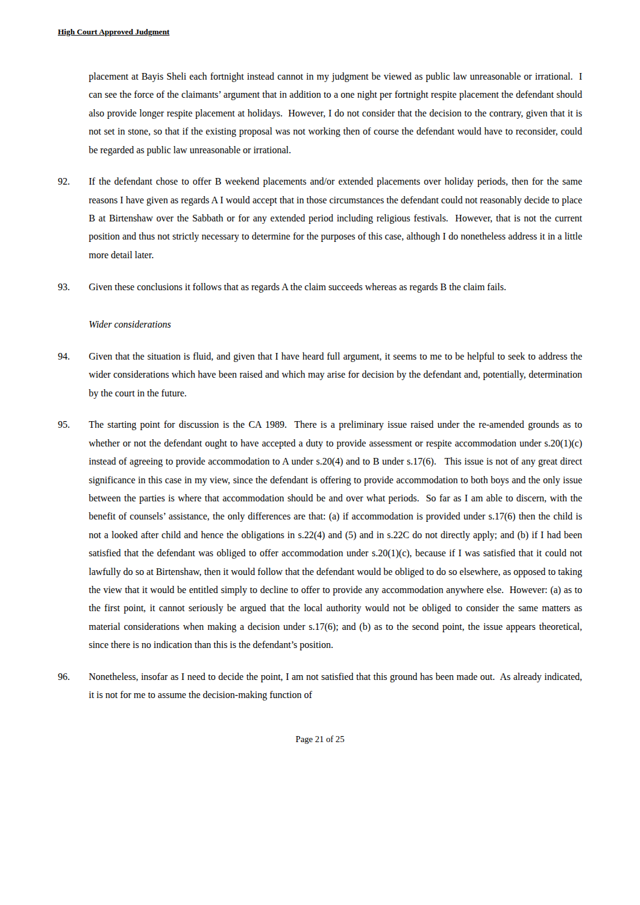High Court Approved Judgment
placement at Bayis Sheli each fortnight instead cannot in my judgment be viewed as public law unreasonable or irrational. I can see the force of the claimants’ argument that in addition to a one night per fortnight respite placement the defendant should also provide longer respite placement at holidays. However, I do not consider that the decision to the contrary, given that it is not set in stone, so that if the existing proposal was not working then of course the defendant would have to reconsider, could be regarded as public law unreasonable or irrational.
92.
If the defendant chose to offer B weekend placements and/or extended placements over holiday periods, then for the same reasons I have given as regards A I would accept that in those circumstances the defendant could not reasonably decide to place B at Birtenshaw over the Sabbath or for any extended period including religious festivals. However, that is not the current position and thus not strictly necessary to determine for the purposes of this case, although I do nonetheless address it in a little more detail later.
93.
Given these conclusions it follows that as regards A the claim succeeds whereas as regards B the claim fails.
Wider considerations
94.
Given that the situation is fluid, and given that I have heard full argument, it seems to me to be helpful to seek to address the wider considerations which have been raised and which may arise for decision by the defendant and, potentially, determination by the court in the future.
95.
The starting point for discussion is the CA 1989. There is a preliminary issue raised under the re-amended grounds as to whether or not the defendant ought to have accepted a duty to provide assessment or respite accommodation under s.20(1)(c) instead of agreeing to provide accommodation to A under s.20(4) and to B under s.17(6). This issue is not of any great direct significance in this case in my view, since the defendant is offering to provide accommodation to both boys and the only issue between the parties is where that accommodation should be and over what periods. So far as I am able to discern, with the benefit of counsels’ assistance, the only differences are that: (a) if accommodation is provided under s.17(6) then the child is not a looked after child and hence the obligations in s.22(4) and (5) and in s.22C do not directly apply; and (b) if I had been satisfied that the defendant was obliged to offer accommodation under s.20(1)(c), because if I was satisfied that it could not lawfully do so at Birtenshaw, then it would follow that the defendant would be obliged to do so elsewhere, as opposed to taking the view that it would be entitled simply to decline to offer to provide any accommodation anywhere else. However: (a) as to the first point, it cannot seriously be argued that the local authority would not be obliged to consider the same matters as material considerations when making a decision under s.17(6); and (b) as to the second point, the issue appears theoretical, since there is no indication than this is the defendant’s position.
96.
Nonetheless, insofar as I need to decide the point, I am not satisfied that this ground has been made out. As already indicated, it is not for me to assume the decision-making function of
Page 21 of 25